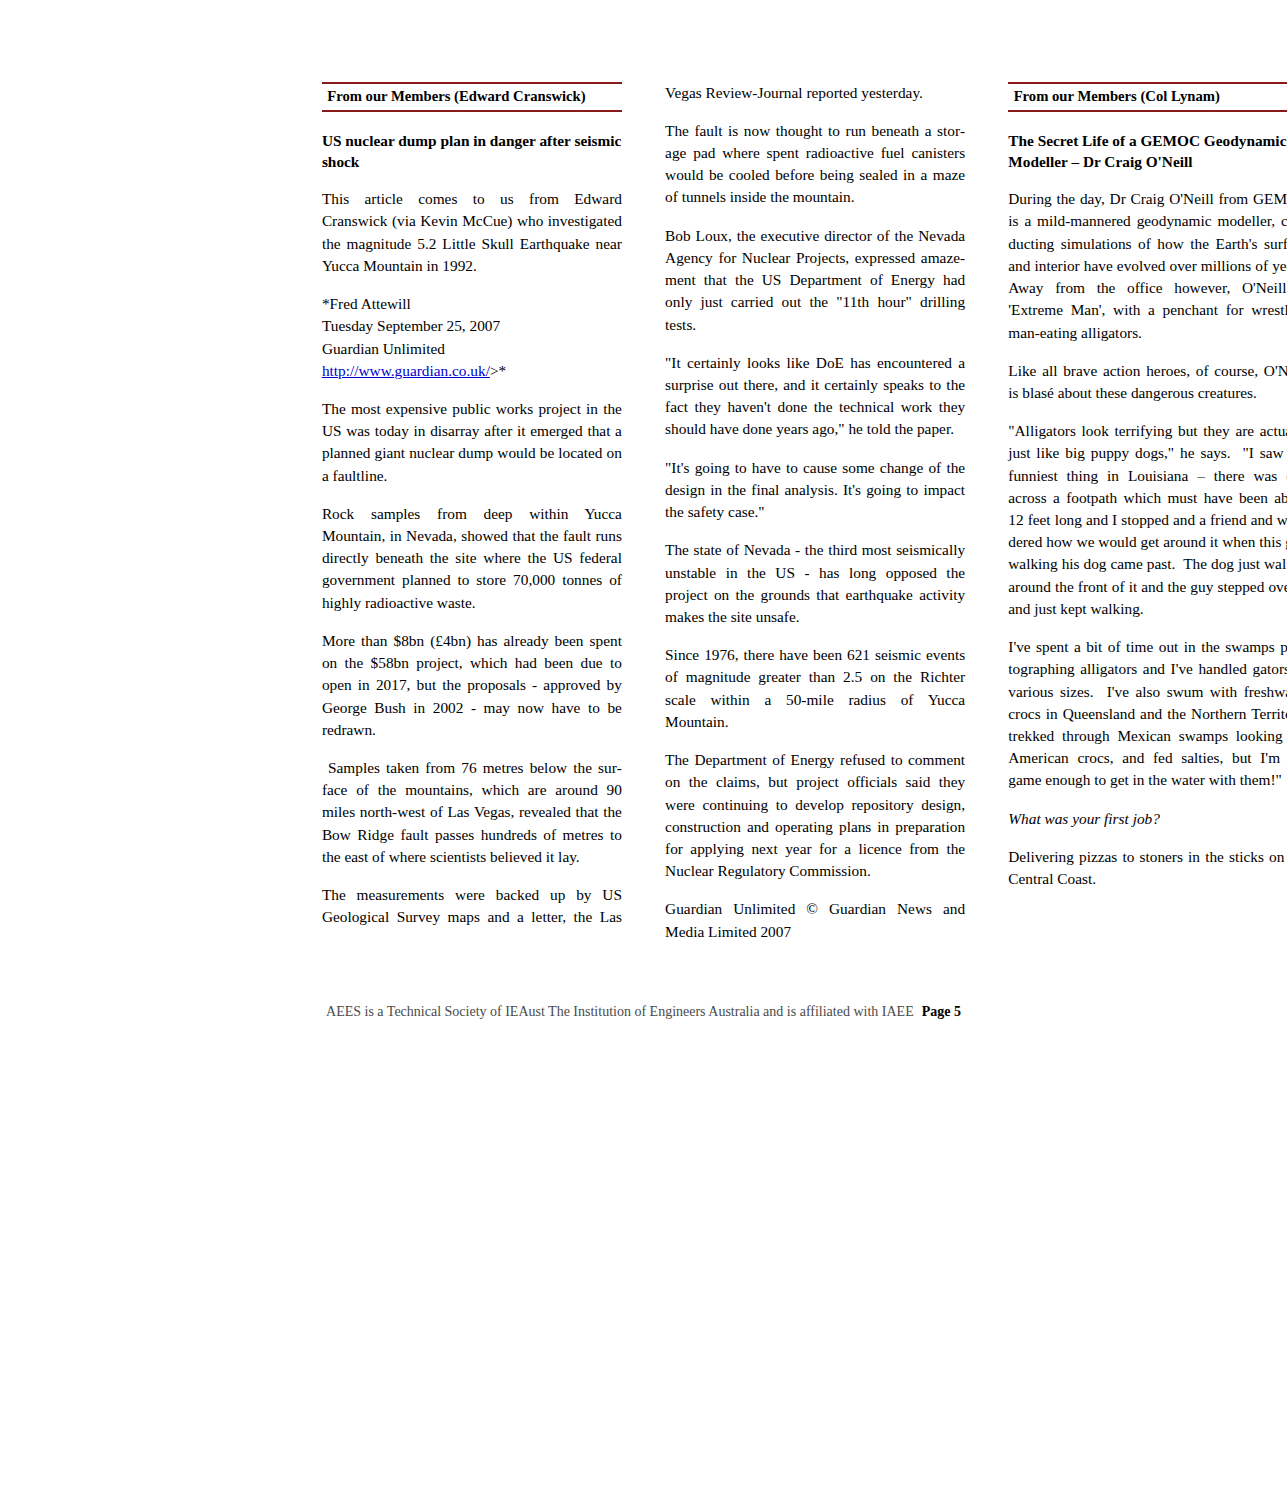From our Members (Edward Cranswick)
US nuclear dump plan in danger after seismic shock
This article comes to us from Edward Cranswick (via Kevin McCue) who investigated the magnitude 5.2 Little Skull Earthquake near Yucca Mountain in 1992.
*Fred Attewill
Tuesday September 25, 2007
Guardian Unlimited
http://www.guardian.co.uk/>*
The most expensive public works project in the US was today in disarray after it emerged that a planned giant nuclear dump would be located on a faultline.
Rock samples from deep within Yucca Mountain, in Nevada, showed that the fault runs directly beneath the site where the US federal government planned to store 70,000 tonnes of highly radioactive waste.
More than $8bn (£4bn) has already been spent on the $58bn project, which had been due to open in 2017, but the proposals - approved by George Bush in 2002 - may now have to be redrawn.
Samples taken from 76 metres below the surface of the mountains, which are around 90 miles north-west of Las Vegas, revealed that the Bow Ridge fault passes hundreds of metres to the east of where scientists believed it lay.
The measurements were backed up by US Geological Survey maps and a letter, the Las Vegas Review-Journal reported yesterday.
The fault is now thought to run beneath a storage pad where spent radioactive fuel canisters would be cooled before being sealed in a maze of tunnels inside the mountain.
Bob Loux, the executive director of the Nevada Agency for Nuclear Projects, expressed amazement that the US Department of Energy had only just carried out the "11th hour" drilling tests.
"It certainly looks like DoE has encountered a surprise out there, and it certainly speaks to the fact they haven't done the technical work they should have done years ago," he told the paper.
"It's going to have to cause some change of the design in the final analysis. It's going to impact the safety case."
The state of Nevada - the third most seismically unstable in the US - has long opposed the project on the grounds that earthquake activity makes the site unsafe.
Since 1976, there have been 621 seismic events of magnitude greater than 2.5 on the Richter scale within a 50-mile radius of Yucca Mountain.
The Department of Energy refused to comment on the claims, but project officials said they were continuing to develop repository design, construction and operating plans in preparation for applying next year for a licence from the Nuclear Regulatory Commission.
Guardian Unlimited © Guardian News and Media Limited 2007
From our Members (Col Lynam)
The Secret Life of a GEMOC Geodynamic Modeller – Dr Craig O'Neill
During the day, Dr Craig O'Neill from GEMOC is a mild-mannered geodynamic modeller, conducting simulations of how the Earth's surface and interior have evolved over millions of years. Away from the office however, O'Neill is 'Extreme Man', with a penchant for wrestling man-eating alligators.
Like all brave action heroes, of course, O'Neill is blasé about these dangerous creatures.
"Alligators look terrifying but they are actually just like big puppy dogs," he says. "I saw the funniest thing in Louisiana – there was one across a footpath which must have been about 12 feet long and I stopped and a friend and wondered how we would get around it when this guy walking his dog came past. The dog just walked around the front of it and the guy stepped over it and just kept walking.
I've spent a bit of time out in the swamps photographing alligators and I've handled gators of various sizes. I've also swum with freshwater crocs in Queensland and the Northern Territory, trekked through Mexican swamps looking for American crocs, and fed salties, but I'm not game enough to get in the water with them!"
What was your first job?
Delivering pizzas to stoners in the sticks on the Central Coast.
AEES is a Technical Society of IEAust The Institution of Engineers Australia and is affiliated with IAEEPage 5